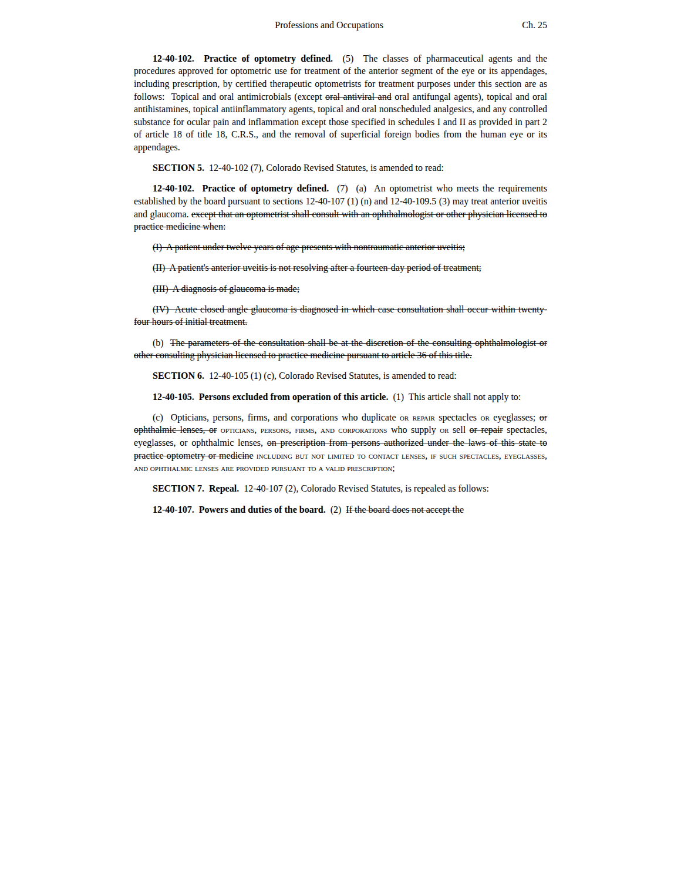Professions and Occupations Ch. 25
12-40-102. Practice of optometry defined. (5) The classes of pharmaceutical agents and the procedures approved for optometric use for treatment of the anterior segment of the eye or its appendages, including prescription, by certified therapeutic optometrists for treatment purposes under this section are as follows: Topical and oral antimicrobials (except oral antiviral and oral antifungal agents), topical and oral antihistamines, topical antiinflammatory agents, topical and oral nonscheduled analgesics, and any controlled substance for ocular pain and inflammation except those specified in schedules I and II as provided in part 2 of article 18 of title 18, C.R.S., and the removal of superficial foreign bodies from the human eye or its appendages.
SECTION 5. 12-40-102 (7), Colorado Revised Statutes, is amended to read:
12-40-102. Practice of optometry defined. (7) (a) An optometrist who meets the requirements established by the board pursuant to sections 12-40-107 (1) (n) and 12-40-109.5 (3) may treat anterior uveitis and glaucoma. except that an optometrist shall consult with an ophthalmologist or other physician licensed to practice medicine when:
(I) A patient under twelve years of age presents with nontraumatic anterior uveitis;
(II) A patient's anterior uveitis is not resolving after a fourteen-day period of treatment;
(III) A diagnosis of glaucoma is made;
(IV) Acute closed angle glaucoma is diagnosed in which case consultation shall occur within twenty-four hours of initial treatment.
(b) The parameters of the consultation shall be at the discretion of the consulting ophthalmologist or other consulting physician licensed to practice medicine pursuant to article 36 of this title.
SECTION 6. 12-40-105 (1) (c), Colorado Revised Statutes, is amended to read:
12-40-105. Persons excluded from operation of this article. (1) This article shall not apply to:
(c) Opticians, persons, firms, and corporations who duplicate or repair spectacles or eyeglasses; or ophthalmic lenses, or opticians, persons, firms, and corporations who supply or sell or repair spectacles, eyeglasses, or ophthalmic lenses, on prescription from persons authorized under the laws of this state to practice optometry or medicine including but not limited to contact lenses, if such spectacles, eyeglasses, and ophthalmic lenses are provided pursuant to a valid prescription;
SECTION 7. Repeal. 12-40-107 (2), Colorado Revised Statutes, is repealed as follows:
12-40-107. Powers and duties of the board. (2) If the board does not accept the